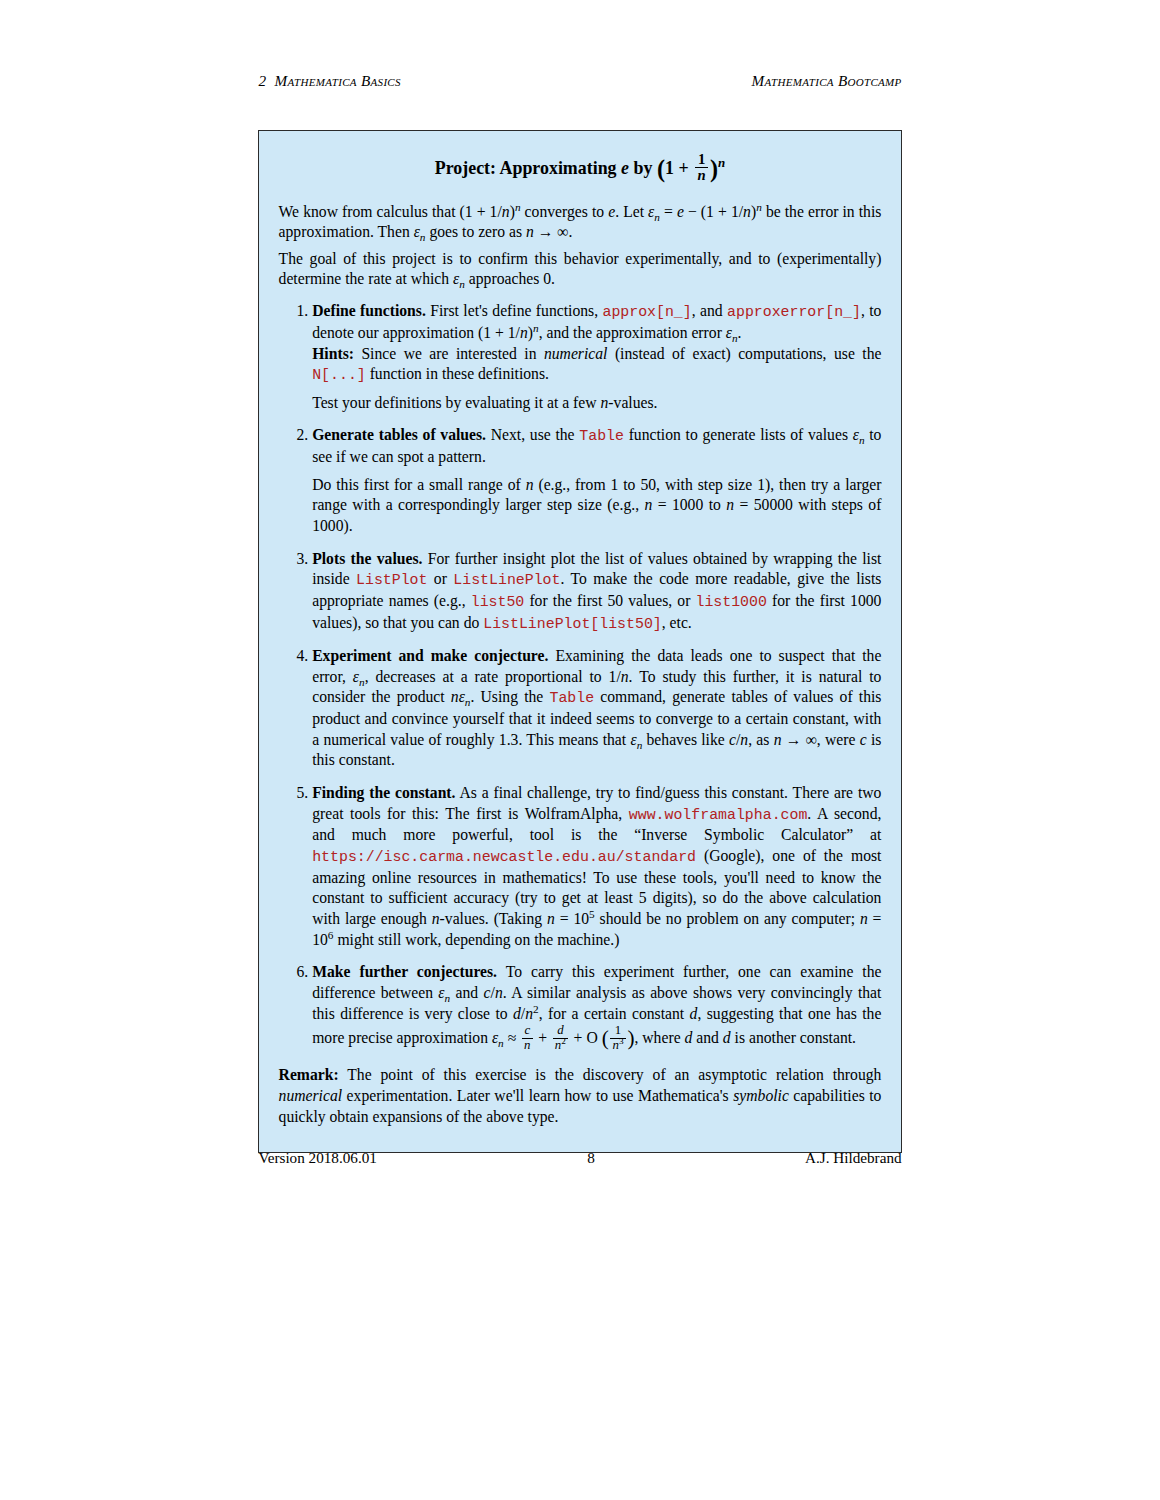2 Mathematica Basics
Mathematica Bootcamp
Project: Approximating e by (1 + 1 n)n
We know from calculus that (1 + 1/n)n converges to e. Let εn = e − (1 + 1/n)n be the error in this approximation. Then εn goes to zero as n → ∞.
The goal of this project is to confirm this behavior experimentally, and to (experimentally) determine the rate at which εn approaches 0.
Define functions. First let's define functions, approx[n_], and approxerror[n_], to denote our approximation (1 + 1/n)n, and the approximation error εn.
Hints: Since we are interested in numerical (instead of exact) computations, use the N[...] function in these definitions.
Test your definitions by evaluating it at a few n-values.
Generate tables of values. Next, use the Table function to generate lists of values εn to see if we can spot a pattern.
Do this first for a small range of n (e.g., from 1 to 50, with step size 1), then try a larger range with a correspondingly larger step size (e.g., n = 1000 to n = 50000 with steps of 1000).
Plots the values. For further insight plot the list of values obtained by wrapping the list inside ListPlot or ListLinePlot. To make the code more readable, give the lists appropriate names (e.g., list50 for the first 50 values, or list1000 for the first 1000 values), so that you can do ListLinePlot[list50], etc.
Experiment and make conjecture. Examining the data leads one to suspect that the error, εn, decreases at a rate proportional to 1/n. To study this further, it is natural to consider the product nεn. Using the Table command, generate tables of values of this product and convince yourself that it indeed seems to converge to a certain constant, with a numerical value of roughly 1.3. This means that εn behaves like c/n, as n → ∞, were c is this constant.
Finding the constant. As a final challenge, try to find/guess this constant. There are two great tools for this: The first is WolframAlpha, www.wolframalpha.com. A second, and much more powerful, tool is the “Inverse Symbolic Calculator” at https://isc.carma.newcastle.edu.au/standard (Google), one of the most amazing online resources in mathematics! To use these tools, you'll need to know the constant to sufficient accuracy (try to get at least 5 digits), so do the above calculation with large enough n-values. (Taking n = 105 should be no problem on any computer; n = 106 might still work, depending on the machine.)
Make further conjectures. To carry this experiment further, one can examine the difference between εn and c/n. A similar analysis as above shows very convincingly that this difference is very close to d/n2, for a certain constant d, suggesting that one has the more precise approximation εn ≈ cn + dn2 + O (1 n3), where d and d is another constant.
Remark: The point of this exercise is the discovery of an asymptotic relation through numerical experimentation. Later we'll learn how to use Mathematica's symbolic capabilities to quickly obtain expansions of the above type.
Version 2018.06.01
8
A.J. Hildebrand